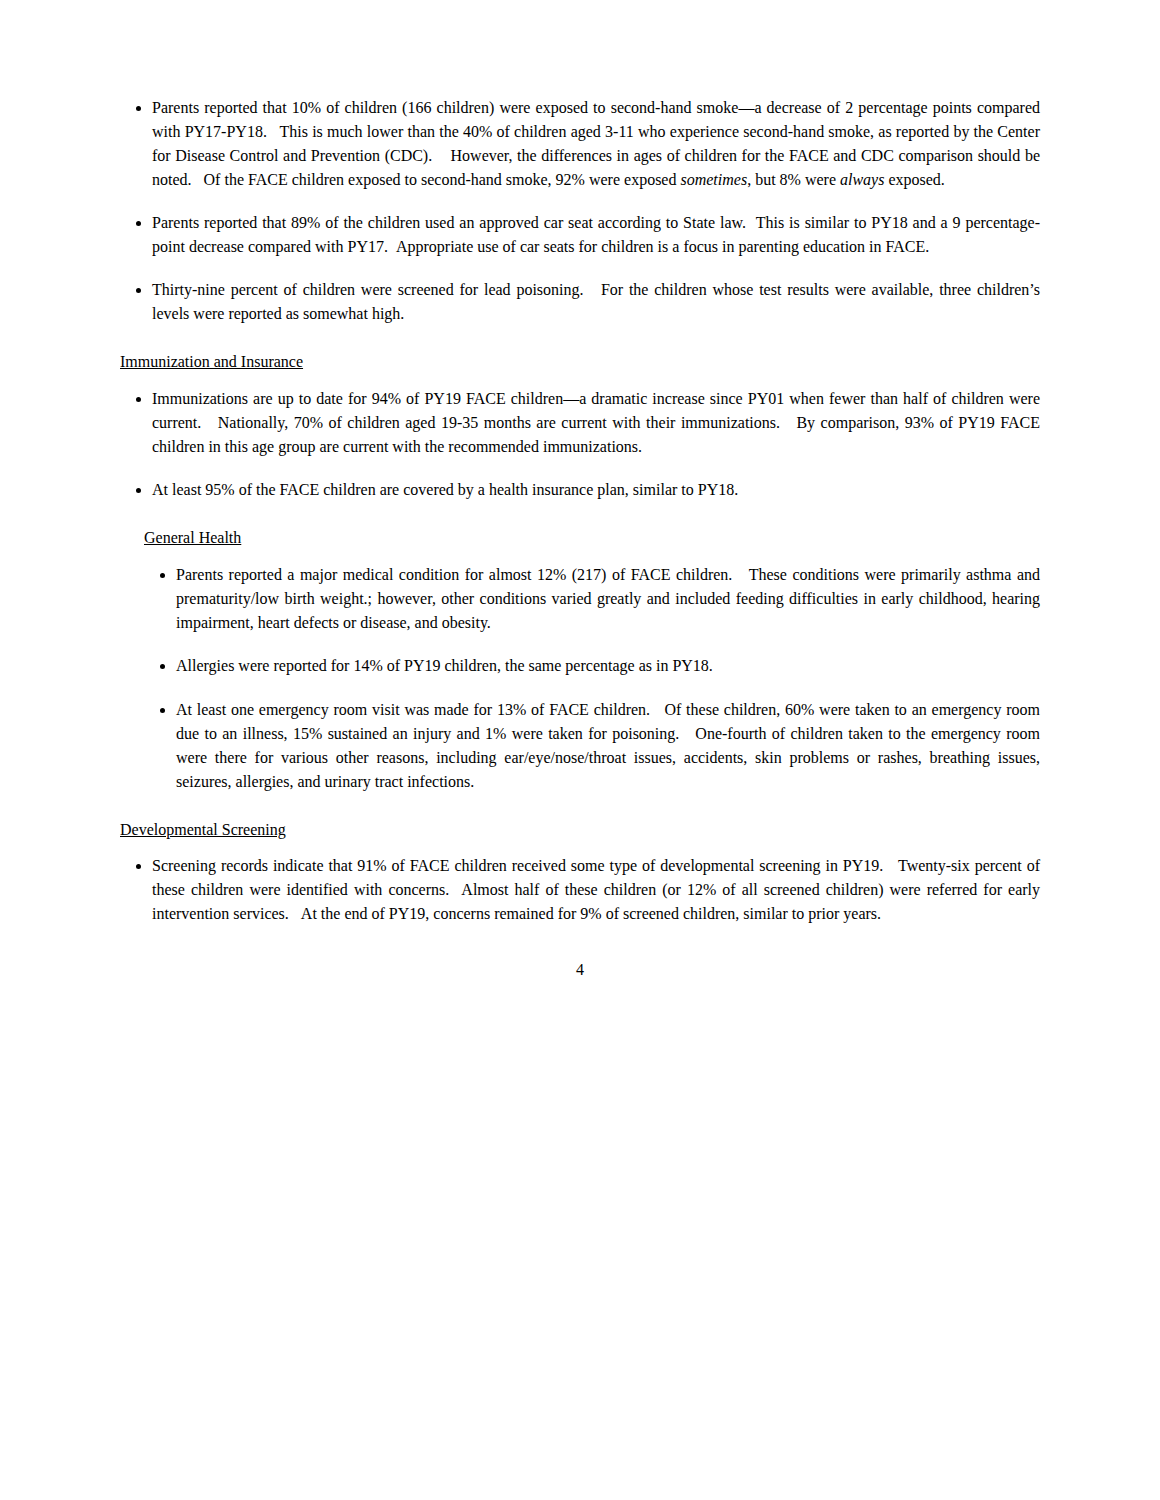Parents reported that 10% of children (166 children) were exposed to second-hand smoke—a decrease of 2 percentage points compared with PY17-PY18. This is much lower than the 40% of children aged 3-11 who experience second-hand smoke, as reported by the Center for Disease Control and Prevention (CDC). However, the differences in ages of children for the FACE and CDC comparison should be noted. Of the FACE children exposed to second-hand smoke, 92% were exposed sometimes, but 8% were always exposed.
Parents reported that 89% of the children used an approved car seat according to State law. This is similar to PY18 and a 9 percentage-point decrease compared with PY17. Appropriate use of car seats for children is a focus in parenting education in FACE.
Thirty-nine percent of children were screened for lead poisoning. For the children whose test results were available, three children’s levels were reported as somewhat high.
Immunization and Insurance
Immunizations are up to date for 94% of PY19 FACE children—a dramatic increase since PY01 when fewer than half of children were current. Nationally, 70% of children aged 19-35 months are current with their immunizations. By comparison, 93% of PY19 FACE children in this age group are current with the recommended immunizations.
At least 95% of the FACE children are covered by a health insurance plan, similar to PY18.
General Health
Parents reported a major medical condition for almost 12% (217) of FACE children. These conditions were primarily asthma and prematurity/low birth weight.; however, other conditions varied greatly and included feeding difficulties in early childhood, hearing impairment, heart defects or disease, and obesity.
Allergies were reported for 14% of PY19 children, the same percentage as in PY18.
At least one emergency room visit was made for 13% of FACE children. Of these children, 60% were taken to an emergency room due to an illness, 15% sustained an injury and 1% were taken for poisoning. One-fourth of children taken to the emergency room were there for various other reasons, including ear/eye/nose/throat issues, accidents, skin problems or rashes, breathing issues, seizures, allergies, and urinary tract infections.
Developmental Screening
Screening records indicate that 91% of FACE children received some type of developmental screening in PY19. Twenty-six percent of these children were identified with concerns. Almost half of these children (or 12% of all screened children) were referred for early intervention services. At the end of PY19, concerns remained for 9% of screened children, similar to prior years.
4